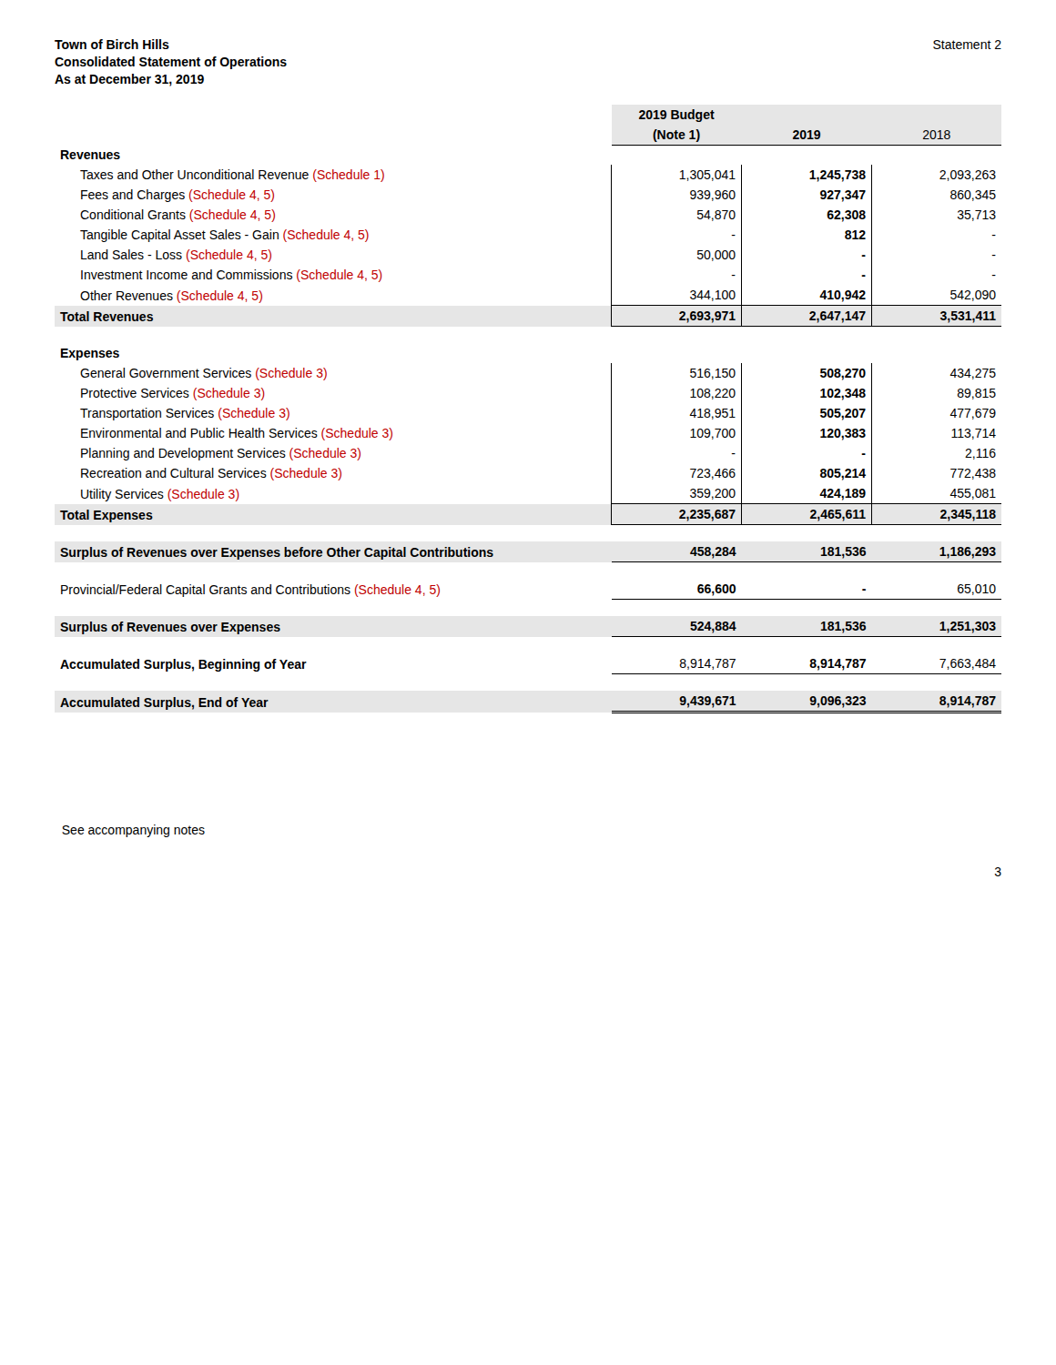Statement 2 Town of Birch Hills
Consolidated Statement of Operations
As at December 31, 2019
| | 2019 Budget | | |
| | (Note 1) | 2019 | 2018 |
| Revenues | | | |
| Taxes and Other Unconditional Revenue (Schedule 1) | 1,305,041 | 1,245,738 | 2,093,263 |
| Fees and Charges (Schedule 4, 5) | 939,960 | 927,347 | 860,345 |
| Conditional Grants (Schedule 4, 5) | 54,870 | 62,308 | 35,713 |
| Tangible Capital Asset Sales - Gain (Schedule 4, 5) | - | 812 | - |
| Land Sales - Loss (Schedule 4, 5) | 50,000 | - | - |
| Investment Income and Commissions (Schedule 4, 5) | - | - | - |
| Other Revenues (Schedule 4, 5) | 344,100 | 410,942 | 542,090 |
| Total Revenues | 2,693,971 | 2,647,147 | 3,531,411 |
| Expenses | | | |
| General Government Services (Schedule 3) | 516,150 | 508,270 | 434,275 |
| Protective Services (Schedule 3) | 108,220 | 102,348 | 89,815 |
| Transportation Services (Schedule 3) | 418,951 | 505,207 | 477,679 |
| Environmental and Public Health Services (Schedule 3) | 109,700 | 120,383 | 113,714 |
| Planning and Development Services (Schedule 3) | - | - | 2,116 |
| Recreation and Cultural Services (Schedule 3) | 723,466 | 805,214 | 772,438 |
| Utility Services (Schedule 3) | 359,200 | 424,189 | 455,081 |
| Total Expenses | 2,235,687 | 2,465,611 | 2,345,118 |
| Surplus of Revenues over Expenses before Other Capital Contributions | 458,284 | 181,536 | 1,186,293 |
| Provincial/Federal Capital Grants and Contributions (Schedule 4, 5) | 66,600 | - | 65,010 |
| Surplus of Revenues over Expenses | 524,884 | 181,536 | 1,251,303 |
| Accumulated Surplus, Beginning of Year | 8,914,787 | 8,914,787 | 7,663,484 |
| Accumulated Surplus, End of Year | 9,439,671 | 9,096,323 | 8,914,787 |
See accompanying notes
3